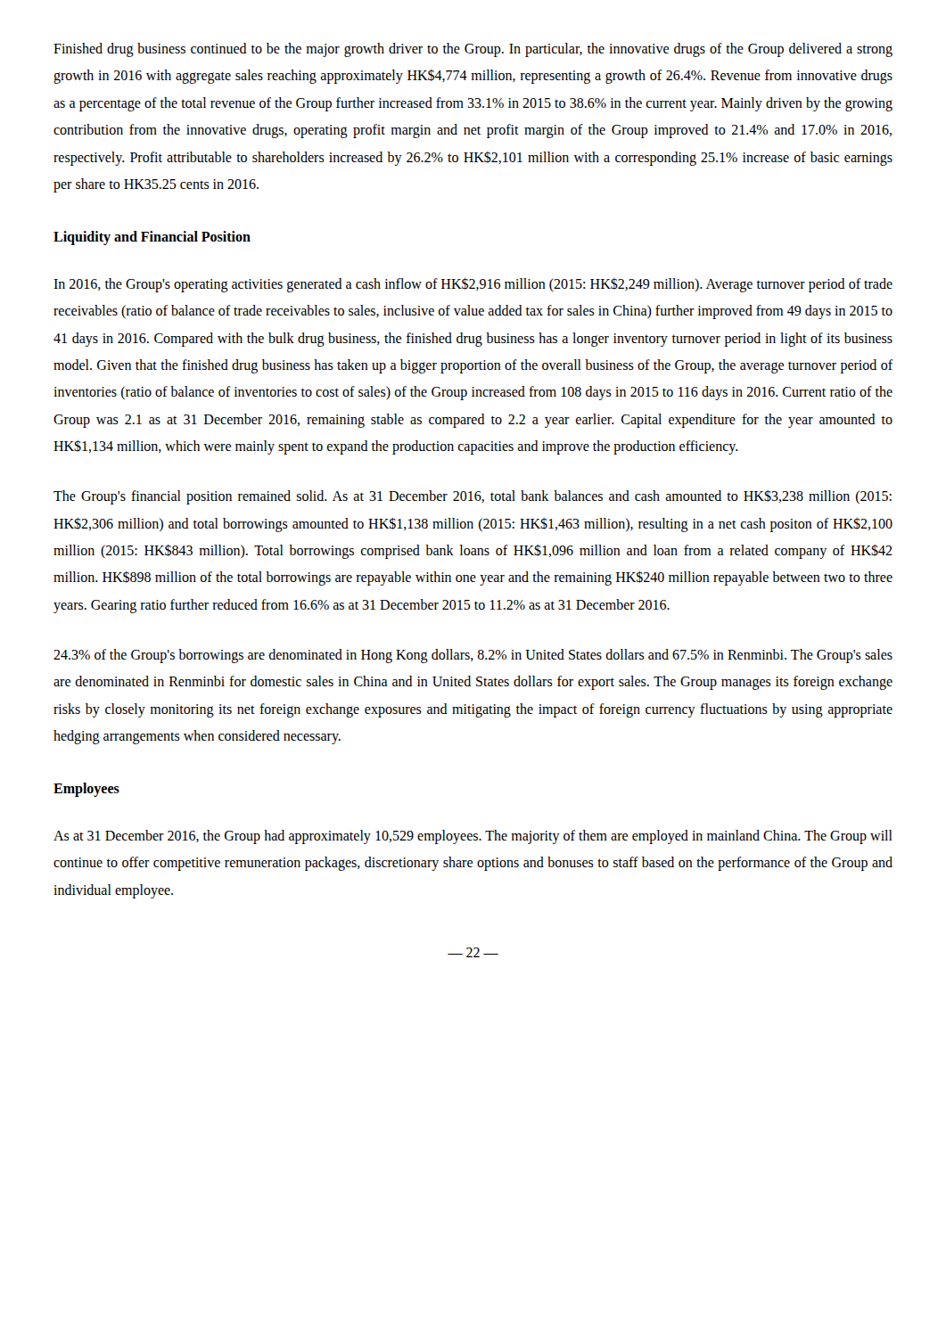Finished drug business continued to be the major growth driver to the Group. In particular, the innovative drugs of the Group delivered a strong growth in 2016 with aggregate sales reaching approximately HK$4,774 million, representing a growth of 26.4%. Revenue from innovative drugs as a percentage of the total revenue of the Group further increased from 33.1% in 2015 to 38.6% in the current year. Mainly driven by the growing contribution from the innovative drugs, operating profit margin and net profit margin of the Group improved to 21.4% and 17.0% in 2016, respectively. Profit attributable to shareholders increased by 26.2% to HK$2,101 million with a corresponding 25.1% increase of basic earnings per share to HK35.25 cents in 2016.
Liquidity and Financial Position
In 2016, the Group's operating activities generated a cash inflow of HK$2,916 million (2015: HK$2,249 million). Average turnover period of trade receivables (ratio of balance of trade receivables to sales, inclusive of value added tax for sales in China) further improved from 49 days in 2015 to 41 days in 2016. Compared with the bulk drug business, the finished drug business has a longer inventory turnover period in light of its business model. Given that the finished drug business has taken up a bigger proportion of the overall business of the Group, the average turnover period of inventories (ratio of balance of inventories to cost of sales) of the Group increased from 108 days in 2015 to 116 days in 2016. Current ratio of the Group was 2.1 as at 31 December 2016, remaining stable as compared to 2.2 a year earlier. Capital expenditure for the year amounted to HK$1,134 million, which were mainly spent to expand the production capacities and improve the production efficiency.
The Group's financial position remained solid. As at 31 December 2016, total bank balances and cash amounted to HK$3,238 million (2015: HK$2,306 million) and total borrowings amounted to HK$1,138 million (2015: HK$1,463 million), resulting in a net cash positon of HK$2,100 million (2015: HK$843 million). Total borrowings comprised bank loans of HK$1,096 million and loan from a related company of HK$42 million. HK$898 million of the total borrowings are repayable within one year and the remaining HK$240 million repayable between two to three years. Gearing ratio further reduced from 16.6% as at 31 December 2015 to 11.2% as at 31 December 2016.
24.3% of the Group's borrowings are denominated in Hong Kong dollars, 8.2% in United States dollars and 67.5% in Renminbi. The Group's sales are denominated in Renminbi for domestic sales in China and in United States dollars for export sales. The Group manages its foreign exchange risks by closely monitoring its net foreign exchange exposures and mitigating the impact of foreign currency fluctuations by using appropriate hedging arrangements when considered necessary.
Employees
As at 31 December 2016, the Group had approximately 10,529 employees. The majority of them are employed in mainland China. The Group will continue to offer competitive remuneration packages, discretionary share options and bonuses to staff based on the performance of the Group and individual employee.
— 22 —